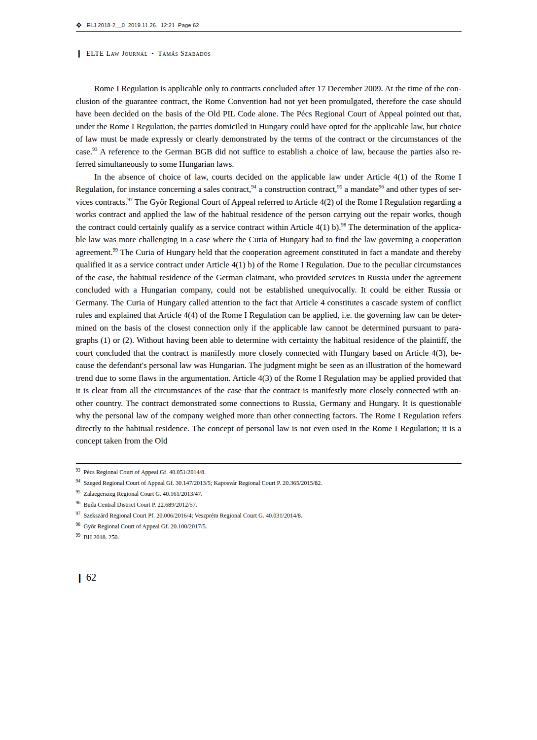✥ ELJ 2018-2__0 2019.11.26. 12:21 Page 62
❙ ELTE Law Journal • Tamás Szabados
Rome I Regulation is applicable only to contracts concluded after 17 December 2009. At the time of the conclusion of the guarantee contract, the Rome Convention had not yet been promulgated, therefore the case should have been decided on the basis of the Old PIL Code alone. The Pécs Regional Court of Appeal pointed out that, under the Rome I Regulation, the parties domiciled in Hungary could have opted for the applicable law, but choice of law must be made expressly or clearly demonstrated by the terms of the contract or the circumstances of the case.93 A reference to the German BGB did not suffice to establish a choice of law, because the parties also referred simultaneously to some Hungarian laws.
In the absence of choice of law, courts decided on the applicable law under Article 4(1) of the Rome I Regulation, for instance concerning a sales contract,94 a construction contract,95 a mandate96 and other types of services contracts.97 The Győr Regional Court of Appeal referred to Article 4(2) of the Rome I Regulation regarding a works contract and applied the law of the habitual residence of the person carrying out the repair works, though the contract could certainly qualify as a service contract within Article 4(1) b).98 The determination of the applicable law was more challenging in a case where the Curia of Hungary had to find the law governing a cooperation agreement.99 The Curia of Hungary held that the cooperation agreement constituted in fact a mandate and thereby qualified it as a service contract under Article 4(1) b) of the Rome I Regulation. Due to the peculiar circumstances of the case, the habitual residence of the German claimant, who provided services in Russia under the agreement concluded with a Hungarian company, could not be established unequivocally. It could be either Russia or Germany. The Curia of Hungary called attention to the fact that Article 4 constitutes a cascade system of conflict rules and explained that Article 4(4) of the Rome I Regulation can be applied, i.e. the governing law can be determined on the basis of the closest connection only if the applicable law cannot be determined pursuant to paragraphs (1) or (2). Without having been able to determine with certainty the habitual residence of the plaintiff, the court concluded that the contract is manifestly more closely connected with Hungary based on Article 4(3), because the defendant's personal law was Hungarian. The judgment might be seen as an illustration of the homeward trend due to some flaws in the argumentation. Article 4(3) of the Rome I Regulation may be applied provided that it is clear from all the circumstances of the case that the contract is manifestly more closely connected with another country. The contract demonstrated some connections to Russia, Germany and Hungary. It is questionable why the personal law of the company weighed more than other connecting factors. The Rome I Regulation refers directly to the habitual residence. The concept of personal law is not even used in the Rome I Regulation; it is a concept taken from the Old
93 Pécs Regional Court of Appeal Gf. 40.051/2014/8.
94 Szeged Regional Court of Appeal Gf. 30.147/2013/5; Kaposvár Regional Court P. 20.365/2015/82.
95 Zalaegerszeg Regional Court G. 40.161/2013/47.
96 Buda Central District Court P. 22.689/2012/57.
97 Szekszárd Regional Court Pf. 20.006/2016/4; Veszprém Regional Court G. 40.031/2014/8.
98 Győr Regional Court of Appeal Gf. 20.100/2017/5.
99 BH 2018. 250.
❙ 62